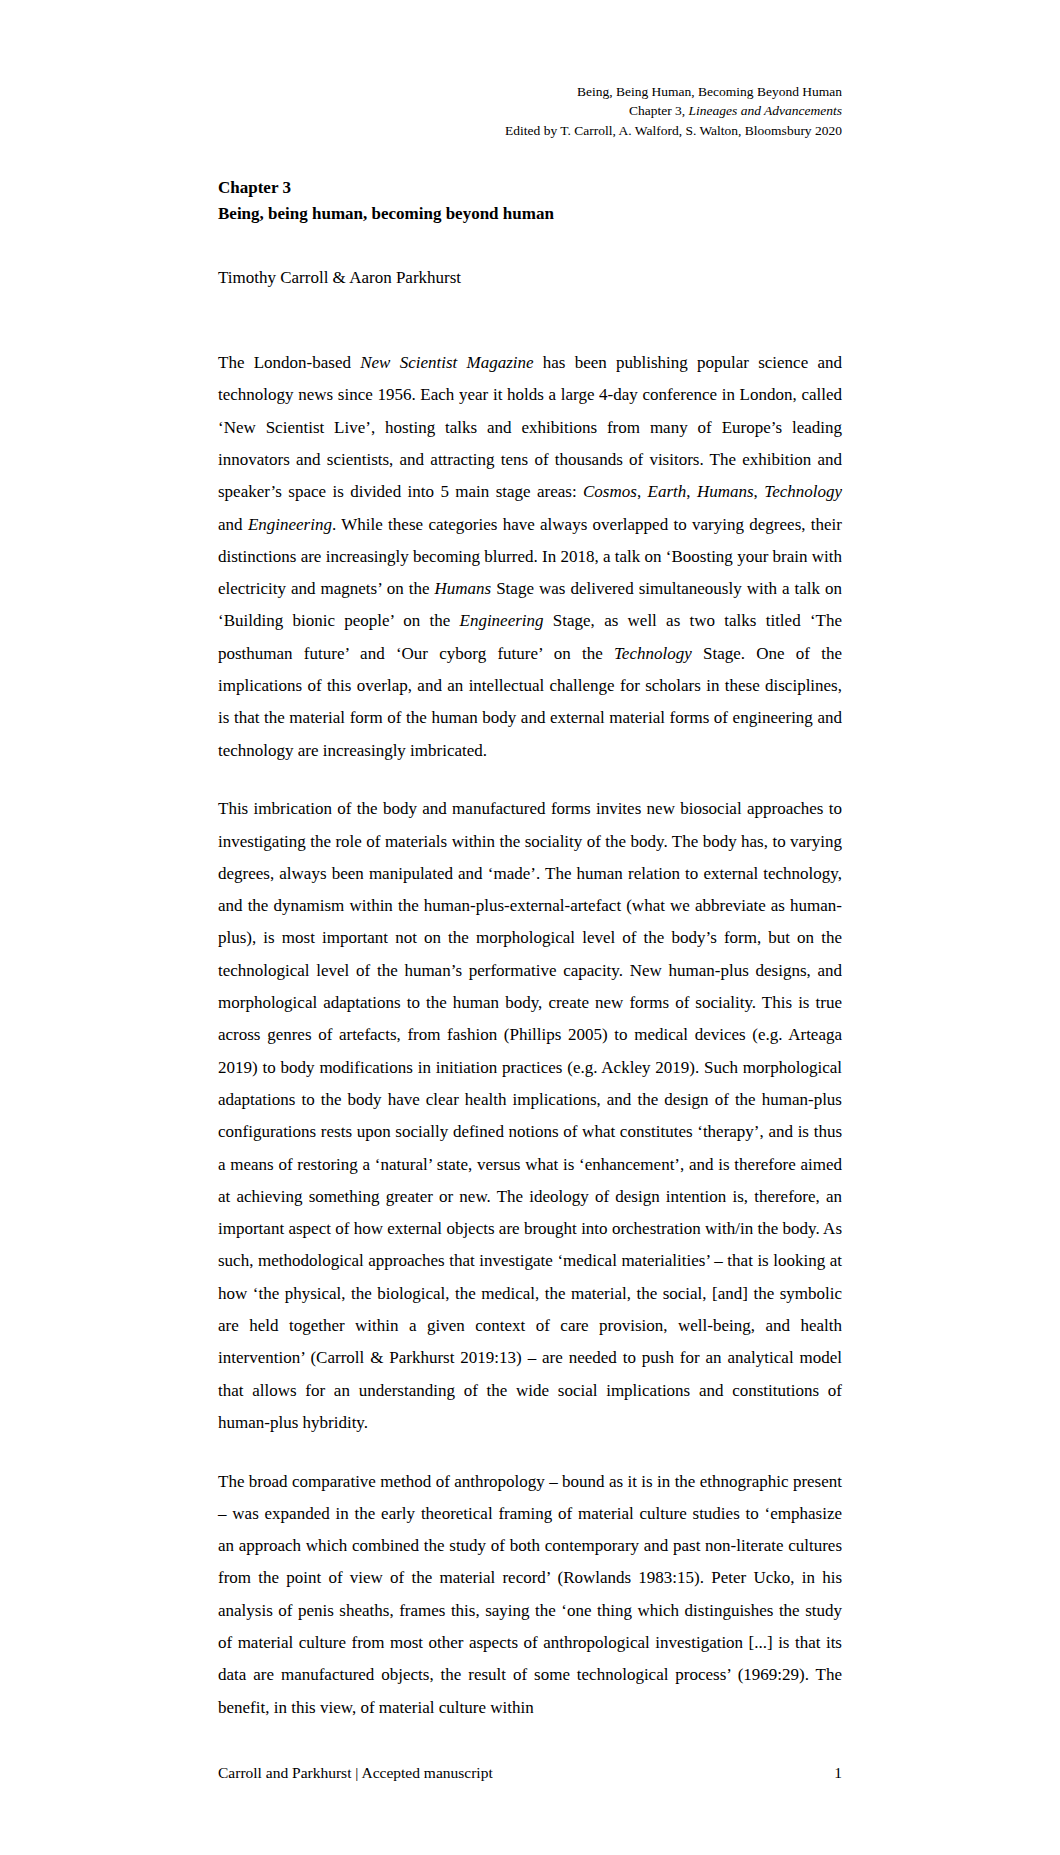Being, Being Human, Becoming Beyond Human
Chapter 3, Lineages and Advancements
Edited by T. Carroll, A. Walford, S. Walton, Bloomsbury 2020
Chapter 3
Being, being human, becoming beyond human
Timothy Carroll & Aaron Parkhurst
The London-based New Scientist Magazine has been publishing popular science and technology news since 1956. Each year it holds a large 4-day conference in London, called ‘New Scientist Live’, hosting talks and exhibitions from many of Europe’s leading innovators and scientists, and attracting tens of thousands of visitors. The exhibition and speaker’s space is divided into 5 main stage areas: Cosmos, Earth, Humans, Technology and Engineering. While these categories have always overlapped to varying degrees, their distinctions are increasingly becoming blurred. In 2018, a talk on ‘Boosting your brain with electricity and magnets’ on the Humans Stage was delivered simultaneously with a talk on ‘Building bionic people’ on the Engineering Stage, as well as two talks titled ‘The posthuman future’ and ‘Our cyborg future’ on the Technology Stage. One of the implications of this overlap, and an intellectual challenge for scholars in these disciplines, is that the material form of the human body and external material forms of engineering and technology are increasingly imbricated.
This imbrication of the body and manufactured forms invites new biosocial approaches to investigating the role of materials within the sociality of the body. The body has, to varying degrees, always been manipulated and ‘made’. The human relation to external technology, and the dynamism within the human-plus-external-artefact (what we abbreviate as human-plus), is most important not on the morphological level of the body’s form, but on the technological level of the human’s performative capacity. New human-plus designs, and morphological adaptations to the human body, create new forms of sociality. This is true across genres of artefacts, from fashion (Phillips 2005) to medical devices (e.g. Arteaga 2019) to body modifications in initiation practices (e.g. Ackley 2019). Such morphological adaptations to the body have clear health implications, and the design of the human-plus configurations rests upon socially defined notions of what constitutes ‘therapy’, and is thus a means of restoring a ‘natural’ state, versus what is ‘enhancement’, and is therefore aimed at achieving something greater or new. The ideology of design intention is, therefore, an important aspect of how external objects are brought into orchestration with/in the body. As such, methodological approaches that investigate ‘medical materialities’ – that is looking at how ‘the physical, the biological, the medical, the material, the social, [and] the symbolic are held together within a given context of care provision, well-being, and health intervention’ (Carroll & Parkhurst 2019:13) – are needed to push for an analytical model that allows for an understanding of the wide social implications and constitutions of human-plus hybridity.
The broad comparative method of anthropology – bound as it is in the ethnographic present – was expanded in the early theoretical framing of material culture studies to ‘emphasize an approach which combined the study of both contemporary and past non-literate cultures from the point of view of the material record’ (Rowlands 1983:15). Peter Ucko, in his analysis of penis sheaths, frames this, saying the ‘one thing which distinguishes the study of material culture from most other aspects of anthropological investigation [...] is that its data are manufactured objects, the result of some technological process’ (1969:29). The benefit, in this view, of material culture within
Carroll and Parkhurst | Accepted manuscript 1